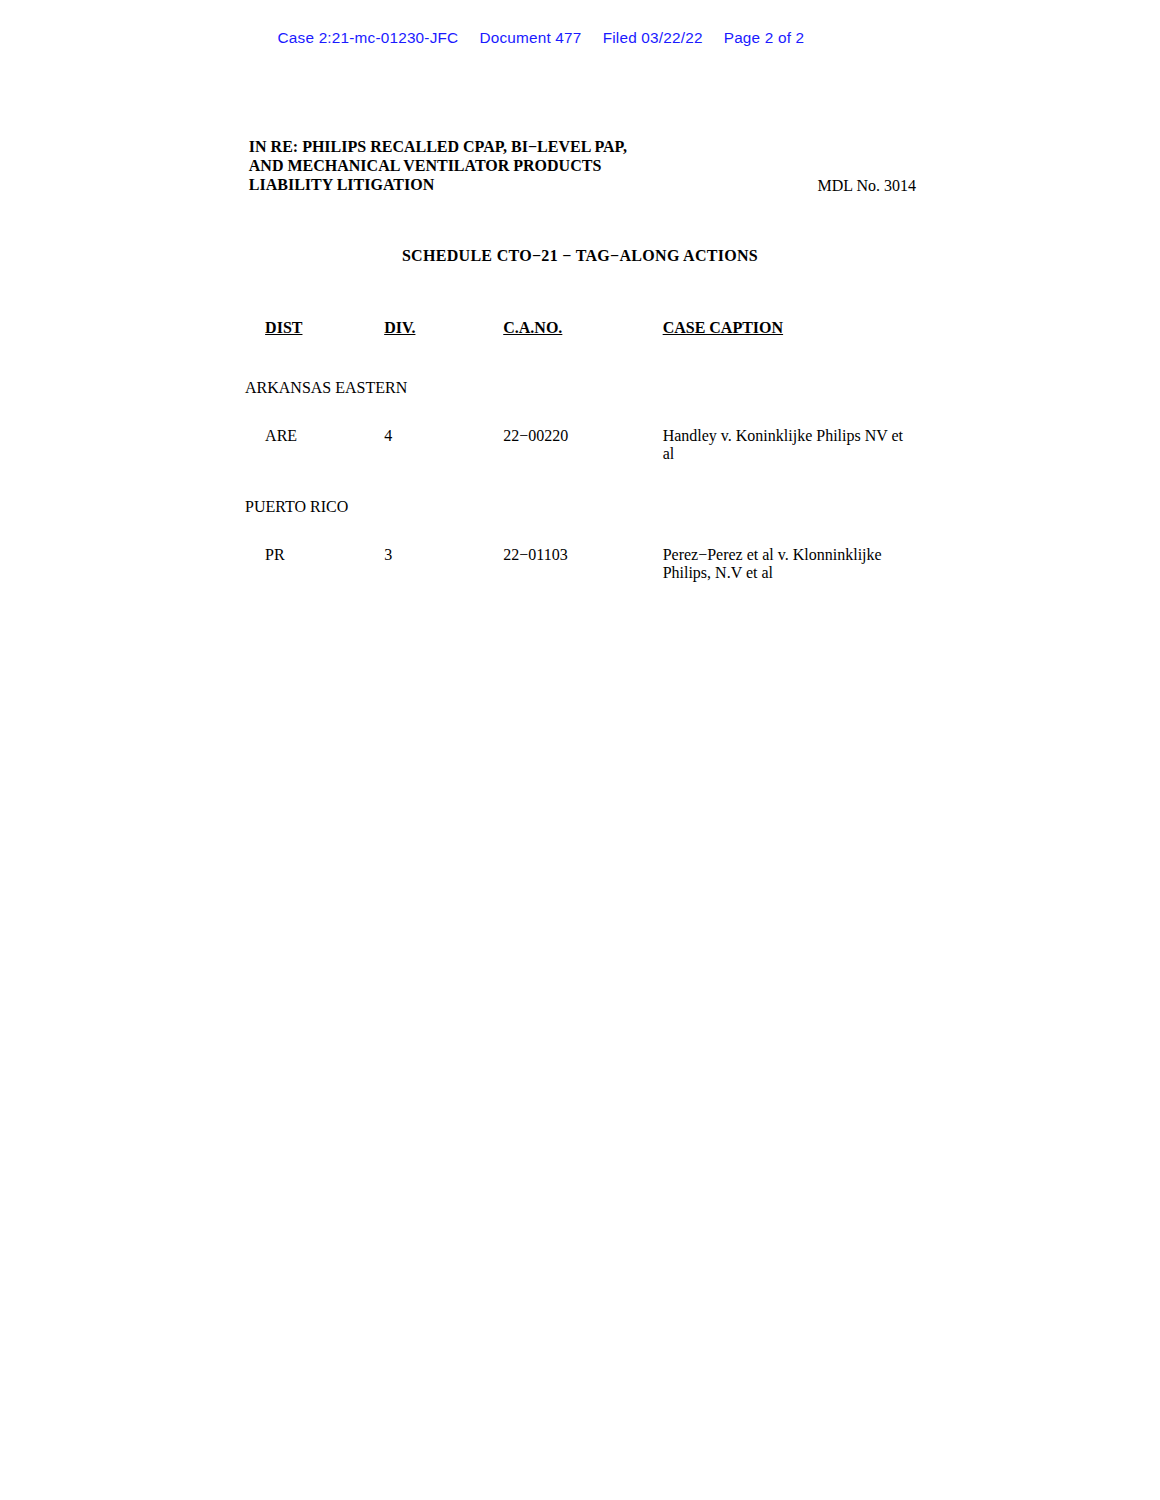Case 2:21-mc-01230-JFC Document 477 Filed 03/22/22 Page 2 of 2
IN RE: PHILIPS RECALLED CPAP, BI−LEVEL PAP,
AND MECHANICAL VENTILATOR PRODUCTS
LIABILITY LITIGATION
MDL No. 3014
SCHEDULE CTO−21 − TAG−ALONG ACTIONS
| DIST | DIV. | C.A.NO. | CASE CAPTION |
| --- | --- | --- | --- |
| ARKANSAS EASTERN |
| ARE | 4 | 22−00220 | Handley v. Koninklijke Philips NV et al |
| PUERTO RICO |
| PR | 3 | 22−01103 | Perez−Perez et al v. Klonninklijke Philips, N.V et al |